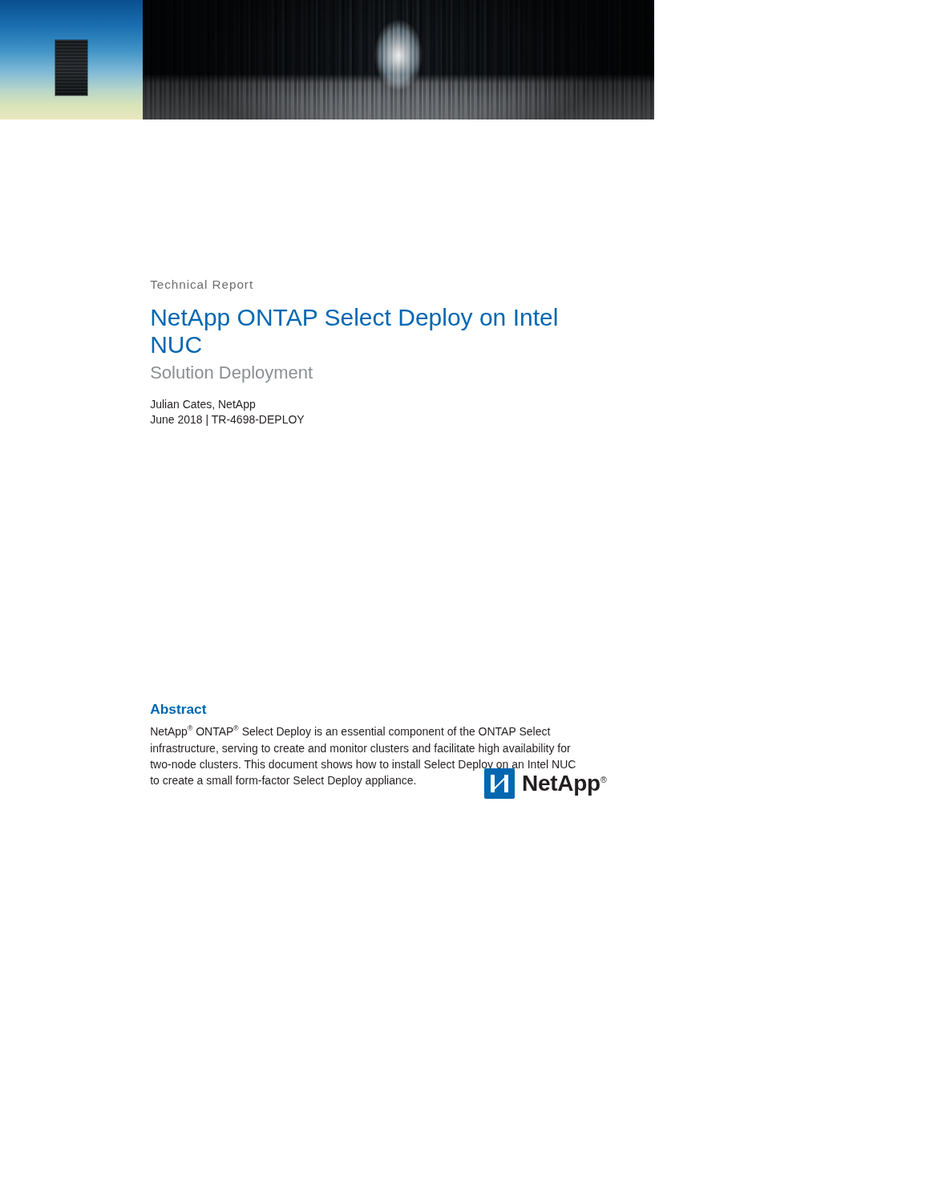Technical Report
NetApp ONTAP Select Deploy on Intel NUC
Solution Deployment
Julian Cates, NetApp
June 2018 | TR-4698-DEPLOY
Abstract
NetApp® ONTAP® Select Deploy is an essential component of the ONTAP Select infrastructure, serving to create and monitor clusters and facilitate high availability for two-node clusters. This document shows how to install Select Deploy on an Intel NUC to create a small form-factor Select Deploy appliance.
NetApp®